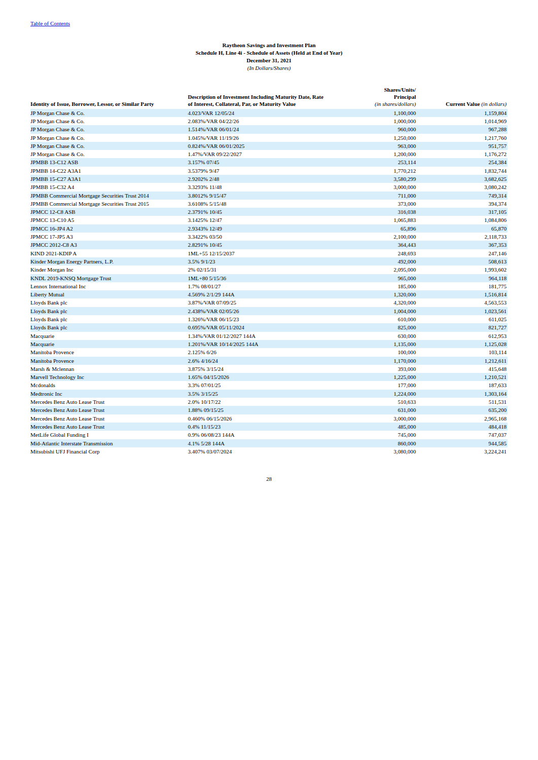Table of Contents
Raytheon Savings and Investment Plan
Schedule H, Line 4i - Schedule of Assets (Held at End of Year)
December 31, 2021
(In Dollars/Shares)
| Identity of Issue, Borrower, Lessor, or Similar Party | Description of Investment Including Maturity Date, Rate of Interest, Collateral, Par, or Maturity Value | Shares/Units/ Principal (in shares/dollars) | Current Value (in dollars) |
| --- | --- | --- | --- |
| JP Morgan Chase & Co. | 4.023/VAR 12/05/24 | 1,100,000 | 1,159,804 |
| JP Morgan Chase & Co. | 2.083%/VAR 04/22/26 | 1,000,000 | 1,014,969 |
| JP Morgan Chase & Co. | 1.514%/VAR 06/01/24 | 960,000 | 967,288 |
| JP Morgan Chase & Co. | 1.045%/VAR 11/19/26 | 1,250,000 | 1,217,760 |
| JP Morgan Chase & Co. | 0.824%/VAR 06/01/2025 | 963,000 | 951,757 |
| JP Morgan Chase & Co. | 1.47%/VAR 09/22/2027 | 1,200,000 | 1,176,272 |
| JPMBB 13-C12 ASB | 3.157% 07/45 | 253,114 | 254,384 |
| JPMBB 14-C22 A3A1 | 3.5379% 9/47 | 1,770,212 | 1,832,744 |
| JPMBB 15-C27 A3A1 | 2.9202% 2/48 | 3,580,299 | 3,682,625 |
| JPMBB 15-C32 A4 | 3.3293% 11/48 | 3,000,000 | 3,080,242 |
| JPMBB Commercial Mortgage Securities Trust 2014 | 3.8012% 9/15/47 | 711,000 | 749,314 |
| JPMBB Commercial Mortgage Securities Trust 2015 | 3.6108% 5/15/48 | 373,000 | 394,374 |
| JPMCC 12-C8 ASB | 2.3791% 10/45 | 316,038 | 317,105 |
| JPMCC 13-C10 A5 | 3.1425% 12/47 | 1,065,883 | 1,084,806 |
| JPMCC 16-JP4 A2 | 2.9343% 12/49 | 65,896 | 65,870 |
| JPMCC 17-JP5 A3 | 3.3422% 03/50 | 2,100,000 | 2,118,733 |
| JPMCC 2012-C8 A3 | 2.8291% 10/45 | 364,443 | 367,353 |
| KIND 2021-KDIP A | 1ML+55 12/15/2037 | 248,693 | 247,146 |
| Kinder Morgan Energy Partners, L.P. | 3.5% 9/1/23 | 492,000 | 508,613 |
| Kinder Morgan Inc | 2% 02/15/31 | 2,095,000 | 1,993,602 |
| KNDL 2019-KNSQ Mortgage Trust | 1ML+80 5/15/36 | 965,000 | 964,118 |
| Lennox International Inc | 1.7% 08/01/27 | 185,000 | 181,775 |
| Liberty Mutual | 4.569% 2/1/29 144A | 1,320,000 | 1,516,814 |
| Lloyds Bank plc | 3.87%/VAR 07/09/25 | 4,320,000 | 4,563,553 |
| Lloyds Bank plc | 2.438%/VAR 02/05/26 | 1,004,000 | 1,023,561 |
| Lloyds Bank plc | 1.326%/VAR 06/15/23 | 610,000 | 611,025 |
| Lloyds Bank plc | 0.695%/VAR 05/11/2024 | 825,000 | 821,727 |
| Macquarie | 1.34%/VAR 01/12/2027 144A | 630,000 | 612,953 |
| Macquarie | 1.201%/VAR 10/14/2025 144A | 1,135,000 | 1,125,028 |
| Manitoba Provence | 2.125% 6/26 | 100,000 | 103,114 |
| Manitoba Provence | 2.6% 4/16/24 | 1,170,000 | 1,212,611 |
| Marsh & Mclennan | 3.875% 3/15/24 | 393,000 | 415,648 |
| Marvell Technology Inc | 1.65% 04/15/2026 | 1,225,000 | 1,210,521 |
| Mcdonalds | 3.3% 07/01/25 | 177,000 | 187,633 |
| Medtronic Inc | 3.5% 3/15/25 | 1,224,000 | 1,303,164 |
| Mercedes Benz Auto Lease Trust | 2.0% 10/17/22 | 510,633 | 511,531 |
| Mercedes Benz Auto Lease Trust | 1.88% 09/15/25 | 631,000 | 635,200 |
| Mercedes Benz Auto Lease Trust | 0.460% 06/15/2026 | 3,000,000 | 2,965,168 |
| Mercedes Benz Auto Lease Trust | 0.4% 11/15/23 | 485,000 | 484,418 |
| MetLife Global Funding I | 0.9% 06/08/23 144A | 745,000 | 747,037 |
| Mid-Atlantic Interstate Transmission | 4.1% 5/28 144A | 860,000 | 944,585 |
| Mitsubishi UFJ Financial Corp | 3.407% 03/07/2024 | 3,080,000 | 3,224,241 |
28